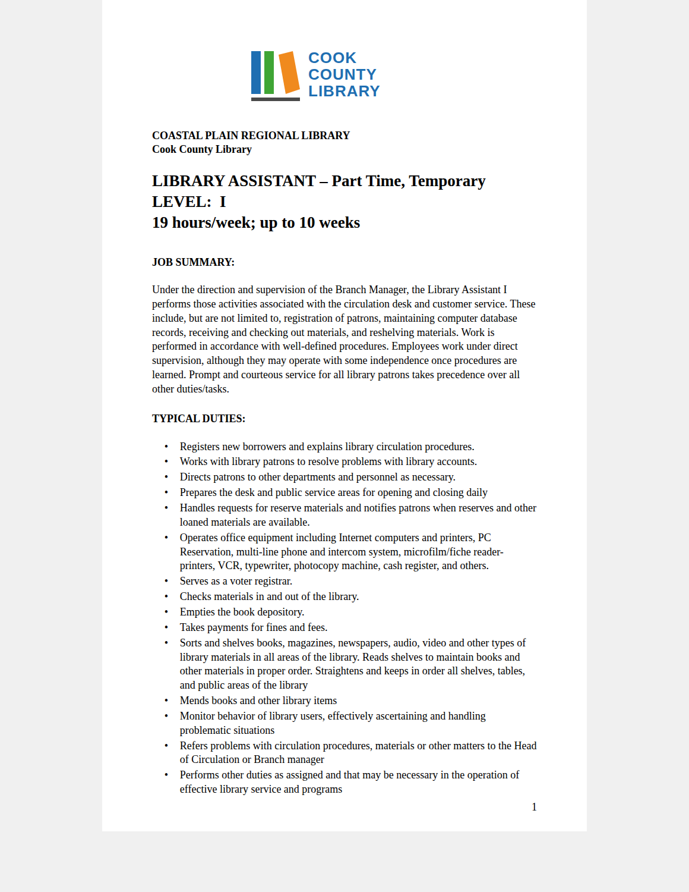COOK COUNTY LIBRARY
COASTAL PLAIN REGIONAL LIBRARY Cook County Library
LIBRARY ASSISTANT – Part Time, Temporary LEVEL: I 19 hours/week; up to 10 weeks
JOB SUMMARY:
Under the direction and supervision of the Branch Manager, the Library Assistant I performs those activities associated with the circulation desk and customer service. These include, but are not limited to, registration of patrons, maintaining computer database records, receiving and checking out materials, and reshelving materials. Work is performed in accordance with well-defined procedures. Employees work under direct supervision, although they may operate with some independence once procedures are learned. Prompt and courteous service for all library patrons takes precedence over all other duties/tasks.
TYPICAL DUTIES:
Registers new borrowers and explains library circulation procedures.
Works with library patrons to resolve problems with library accounts.
Directs patrons to other departments and personnel as necessary.
Prepares the desk and public service areas for opening and closing daily
Handles requests for reserve materials and notifies patrons when reserves and other loaned materials are available.
Operates office equipment including Internet computers and printers, PC Reservation, multi-line phone and intercom system, microfilm/fiche reader-printers, VCR, typewriter, photocopy machine, cash register, and others.
Serves as a voter registrar.
Checks materials in and out of the library.
Empties the book depository.
Takes payments for fines and fees.
Sorts and shelves books, magazines, newspapers, audio, video and other types of library materials in all areas of the library. Reads shelves to maintain books and other materials in proper order. Straightens and keeps in order all shelves, tables, and public areas of the library
Mends books and other library items
Monitor behavior of library users, effectively ascertaining and handling problematic situations
Refers problems with circulation procedures, materials or other matters to the Head of Circulation or Branch manager
Performs other duties as assigned and that may be necessary in the operation of effective library service and programs
1